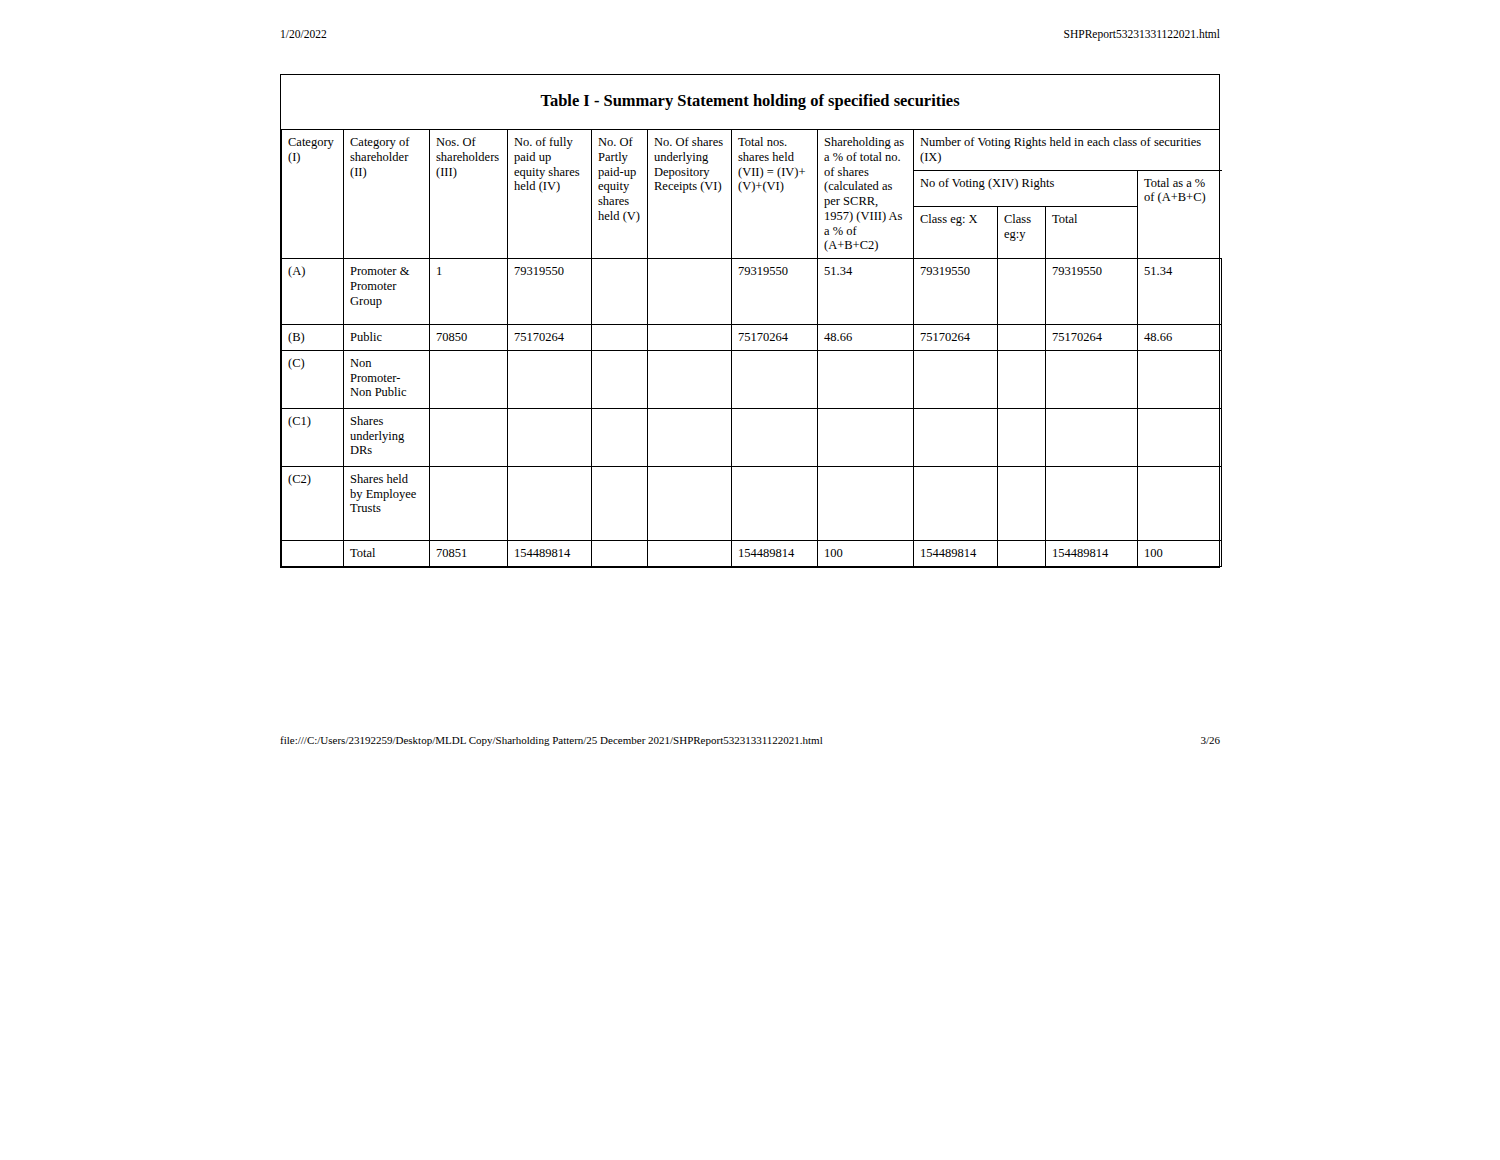1/20/2022
SHPReport53231331122021.html
Table I - Summary Statement holding of specified securities
| Category (I) | Category of shareholder (II) | Nos. Of shareholders (III) | No. of fully paid up equity shares held (IV) | No. Of Partly paid-up equity shares held (V) | No. Of shares underlying Depository Receipts (VI) | Total nos. shares held (VII) = (IV)+(V)+(VI) | Shareholding as a % of total no. of shares (calculated as per SCRR, 1957) (VIII) As a % of (A+B+C2) | Number of Voting Rights held in each class of securities (IX) |
| --- | --- | --- | --- | --- | --- | --- | --- | --- |
| No of Voting (XIV) Rights | Total as a % of (A+B+C) |
| Class eg: X | Class eg:y | Total |
| (A) | Promoter & Promoter Group | 1 | 79319550 | | | 79319550 | 51.34 | 79319550 | | 79319550 | 51.34 |
| (B) | Public | 70850 | 75170264 | | | 75170264 | 48.66 | 75170264 | | 75170264 | 48.66 |
| (C) | Non Promoter- Non Public | | | | | | | | | | |
| (C1) | Shares underlying DRs | | | | | | | | | | |
| (C2) | Shares held by Employee Trusts | | | | | | | | | | |
| | Total | 70851 | 154489814 | | | 154489814 | 100 | 154489814 | | 154489814 | 100 |
file:///C:/Users/23192259/Desktop/MLDL Copy/Sharholding Pattern/25 December 2021/SHPReport53231331122021.html
3/26